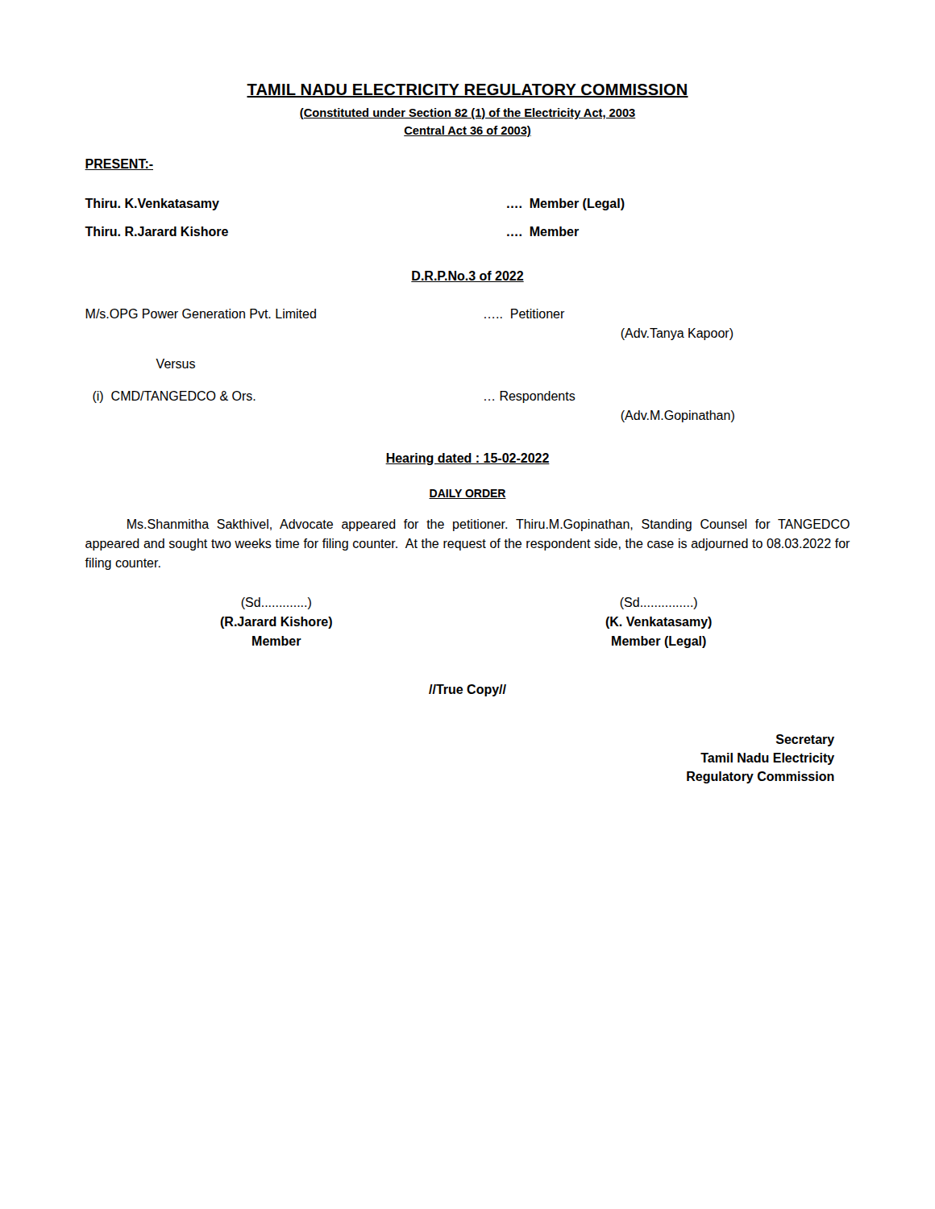TAMIL NADU ELECTRICITY REGULATORY COMMISSION
(Constituted under Section 82 (1) of the Electricity Act, 2003
Central Act 36 of 2003)
PRESENT:-
| Thiru. K.Venkatasamy | …. Member (Legal) |
| Thiru. R.Jarard Kishore | …. Member |
D.R.P.No.3 of 2022
| M/s.OPG Power Generation Pvt. Limited | ….. Petitioner | |
| | | (Adv.Tanya Kapoor) |
Versus
| (i) CMD/TANGEDCO & Ors. | … Respondents | |
| | | (Adv.M.Gopinathan) |
Hearing dated : 15-02-2022
DAILY ORDER
Ms.Shanmitha Sakthivel, Advocate appeared for the petitioner. Thiru.M.Gopinathan, Standing Counsel for TANGEDCO appeared and sought two weeks time for filing counter. At the request of the respondent side, the case is adjourned to 08.03.2022 for filing counter.
| (Sd.............) (R.Jarard Kishore) Member | (Sd...............) (K. Venkatasamy) Member (Legal) |
//True Copy//
Secretary
Tamil Nadu Electricity
Regulatory Commission